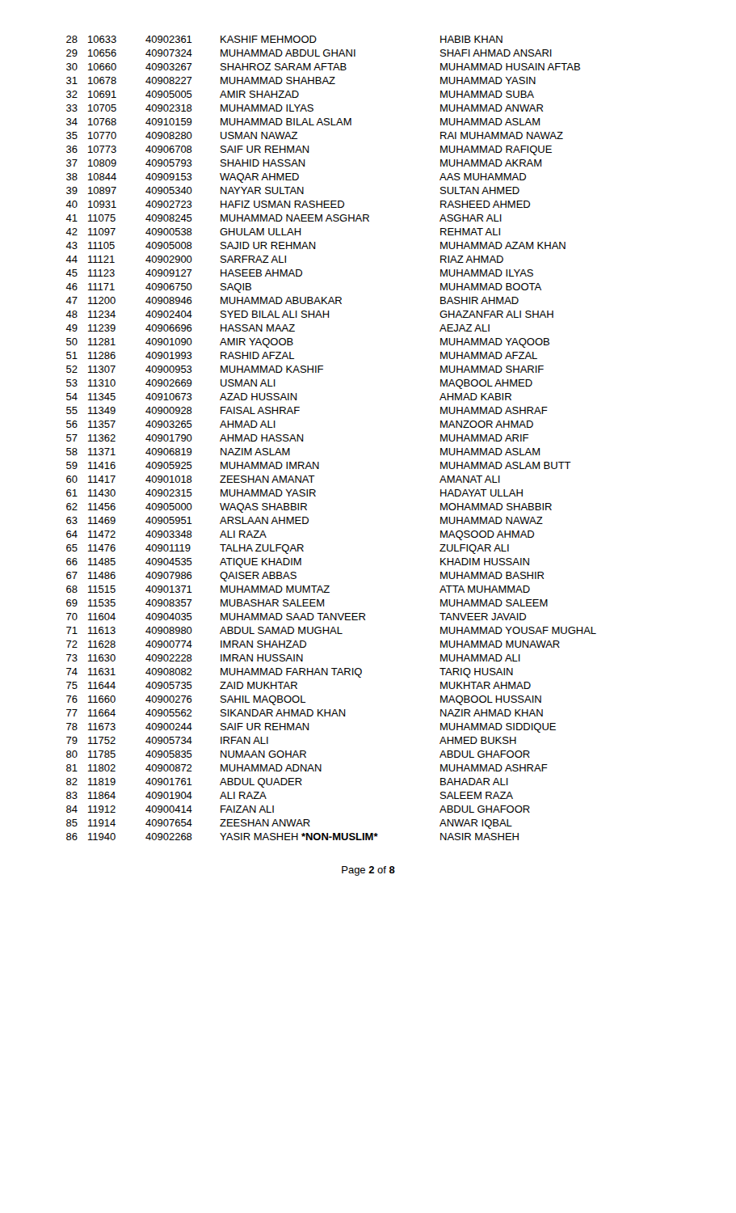| 28 | 10633 | 40902361 | KASHIF MEHMOOD | HABIB KHAN |
| 29 | 10656 | 40907324 | MUHAMMAD ABDUL GHANI | SHAFI AHMAD ANSARI |
| 30 | 10660 | 40903267 | SHAHROZ SARAM AFTAB | MUHAMMAD HUSAIN AFTAB |
| 31 | 10678 | 40908227 | MUHAMMAD SHAHBAZ | MUHAMMAD YASIN |
| 32 | 10691 | 40905005 | AMIR SHAHZAD | MUHAMMAD SUBA |
| 33 | 10705 | 40902318 | MUHAMMAD ILYAS | MUHAMMAD ANWAR |
| 34 | 10768 | 40910159 | MUHAMMAD BILAL ASLAM | MUHAMMAD ASLAM |
| 35 | 10770 | 40908280 | USMAN NAWAZ | RAI MUHAMMAD NAWAZ |
| 36 | 10773 | 40906708 | SAIF UR REHMAN | MUHAMMAD RAFIQUE |
| 37 | 10809 | 40905793 | SHAHID HASSAN | MUHAMMAD AKRAM |
| 38 | 10844 | 40909153 | WAQAR AHMED | AAS MUHAMMAD |
| 39 | 10897 | 40905340 | NAYYAR SULTAN | SULTAN AHMED |
| 40 | 10931 | 40902723 | HAFIZ USMAN RASHEED | RASHEED AHMED |
| 41 | 11075 | 40908245 | MUHAMMAD NAEEM ASGHAR | ASGHAR ALI |
| 42 | 11097 | 40900538 | GHULAM ULLAH | REHMAT ALI |
| 43 | 11105 | 40905008 | SAJID UR REHMAN | MUHAMMAD AZAM KHAN |
| 44 | 11121 | 40902900 | SARFRAZ ALI | RIAZ AHMAD |
| 45 | 11123 | 40909127 | HASEEB AHMAD | MUHAMMAD ILYAS |
| 46 | 11171 | 40906750 | SAQIB | MUHAMMAD BOOTA |
| 47 | 11200 | 40908946 | MUHAMMAD ABUBAKAR | BASHIR AHMAD |
| 48 | 11234 | 40902404 | SYED BILAL ALI SHAH | GHAZANFAR ALI SHAH |
| 49 | 11239 | 40906696 | HASSAN MAAZ | AEJAZ ALI |
| 50 | 11281 | 40901090 | AMIR YAQOOB | MUHAMMAD YAQOOB |
| 51 | 11286 | 40901993 | RASHID AFZAL | MUHAMMAD AFZAL |
| 52 | 11307 | 40900953 | MUHAMMAD KASHIF | MUHAMMAD SHARIF |
| 53 | 11310 | 40902669 | USMAN ALI | MAQBOOL AHMED |
| 54 | 11345 | 40910673 | AZAD HUSSAIN | AHMAD KABIR |
| 55 | 11349 | 40900928 | FAISAL ASHRAF | MUHAMMAD ASHRAF |
| 56 | 11357 | 40903265 | AHMAD ALI | MANZOOR AHMAD |
| 57 | 11362 | 40901790 | AHMAD HASSAN | MUHAMMAD ARIF |
| 58 | 11371 | 40906819 | NAZIM ASLAM | MUHAMMAD ASLAM |
| 59 | 11416 | 40905925 | MUHAMMAD IMRAN | MUHAMMAD ASLAM BUTT |
| 60 | 11417 | 40901018 | ZEESHAN AMANAT | AMANAT ALI |
| 61 | 11430 | 40902315 | MUHAMMAD YASIR | HADAYAT ULLAH |
| 62 | 11456 | 40905000 | WAQAS SHABBIR | MOHAMMAD SHABBIR |
| 63 | 11469 | 40905951 | ARSLAAN AHMED | MUHAMMAD NAWAZ |
| 64 | 11472 | 40903348 | ALI RAZA | MAQSOOD AHMAD |
| 65 | 11476 | 40901119 | TALHA ZULFQAR | ZULFIQAR ALI |
| 66 | 11485 | 40904535 | ATIQUE KHADIM | KHADIM HUSSAIN |
| 67 | 11486 | 40907986 | QAISER ABBAS | MUHAMMAD BASHIR |
| 68 | 11515 | 40901371 | MUHAMMAD MUMTAZ | ATTA MUHAMMAD |
| 69 | 11535 | 40908357 | MUBASHAR SALEEM | MUHAMMAD SALEEM |
| 70 | 11604 | 40904035 | MUHAMMAD SAAD TANVEER | TANVEER JAVAID |
| 71 | 11613 | 40908980 | ABDUL SAMAD MUGHAL | MUHAMMAD YOUSAF MUGHAL |
| 72 | 11628 | 40900774 | IMRAN SHAHZAD | MUHAMMAD MUNAWAR |
| 73 | 11630 | 40902228 | IMRAN HUSSAIN | MUHAMMAD ALI |
| 74 | 11631 | 40908082 | MUHAMMAD FARHAN TARIQ | TARIQ HUSAIN |
| 75 | 11644 | 40905735 | ZAID MUKHTAR | MUKHTAR AHMAD |
| 76 | 11660 | 40900276 | SAHIL MAQBOOL | MAQBOOL HUSSAIN |
| 77 | 11664 | 40905562 | SIKANDAR AHMAD KHAN | NAZIR AHMAD KHAN |
| 78 | 11673 | 40900244 | SAIF UR REHMAN | MUHAMMAD SIDDIQUE |
| 79 | 11752 | 40905734 | IRFAN ALI | AHMED BUKSH |
| 80 | 11785 | 40905835 | NUMAAN GOHAR | ABDUL GHAFOOR |
| 81 | 11802 | 40900872 | MUHAMMAD ADNAN | MUHAMMAD ASHRAF |
| 82 | 11819 | 40901761 | ABDUL QUADER | BAHADAR ALI |
| 83 | 11864 | 40901904 | ALI RAZA | SALEEM RAZA |
| 84 | 11912 | 40900414 | FAIZAN ALI | ABDUL GHAFOOR |
| 85 | 11914 | 40907654 | ZEESHAN ANWAR | ANWAR IQBAL |
| 86 | 11940 | 40902268 | YASIR MASHEH *NON-MUSLIM* | NASIR MASHEH |
Page 2 of 8